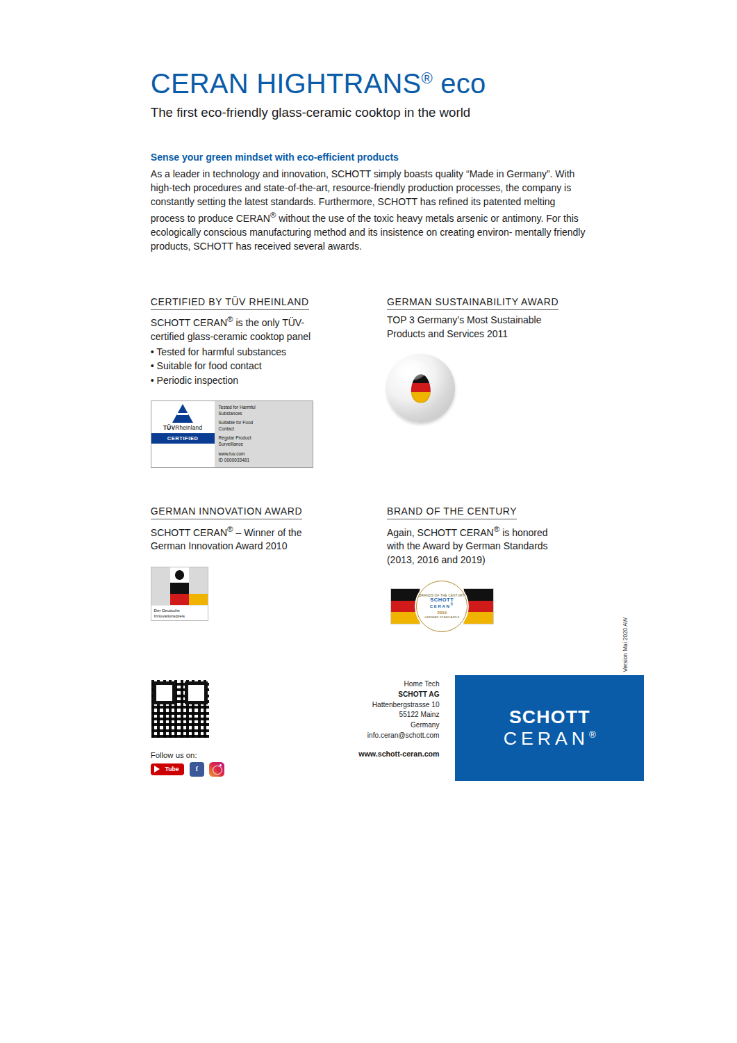CERAN HIGHTRANS® eco
The first eco-friendly glass-ceramic cooktop in the world
Sense your green mindset with eco-efficient products
As a leader in technology and innovation, SCHOTT simply boasts quality “Made in Germany”. With high-tech procedures and state-of-the-art, resource-friendly production processes, the company is constantly setting the latest standards. Furthermore, SCHOTT has refined its patented melting process to produce CERAN® without the use of the toxic heavy metals arsenic or antimony. For this ecologically conscious manufacturing method and its insistence on creating environ- mentally friendly products, SCHOTT has received several awards.
CERTIFIED BY TÜV RHEINLAND
SCHOTT CERAN® is the only TÜV-
certified glass-ceramic cooktop panel
Tested for harmful substances
Suitable for food contact
Periodic inspection
TÜVRheinland
CERTIFIED
Tested for Harmful
Substances
Suitable for Food
Contact
Regular Product
Surveillance
www.tuv.com
ID 0000033481
GERMAN SUSTAINABILITY AWARD
TOP 3 Germany’s Most Sustainable
Products and Services 2011
GERMAN INNOVATION AWARD
SCHOTT CERAN® – Winner of the
German Innovation Award 2010
Der Deutsche
Innovationspreis
BRAND OF THE CENTURY
Again, SCHOTT CERAN® is honored
with the Award by German Standards
(2013, 2016 and 2019)
Brands of the Century
SCHOTTCERAN®
2019
German Standards
Version Mai 2020 AW
Follow us on:
Tube f
Home Tech
SCHOTT AG
Hattenbergstrasse 10
55122 Mainz
Germany
info.ceran@schott.com
www.schott-ceran.com
SCHOTT
CERAN®